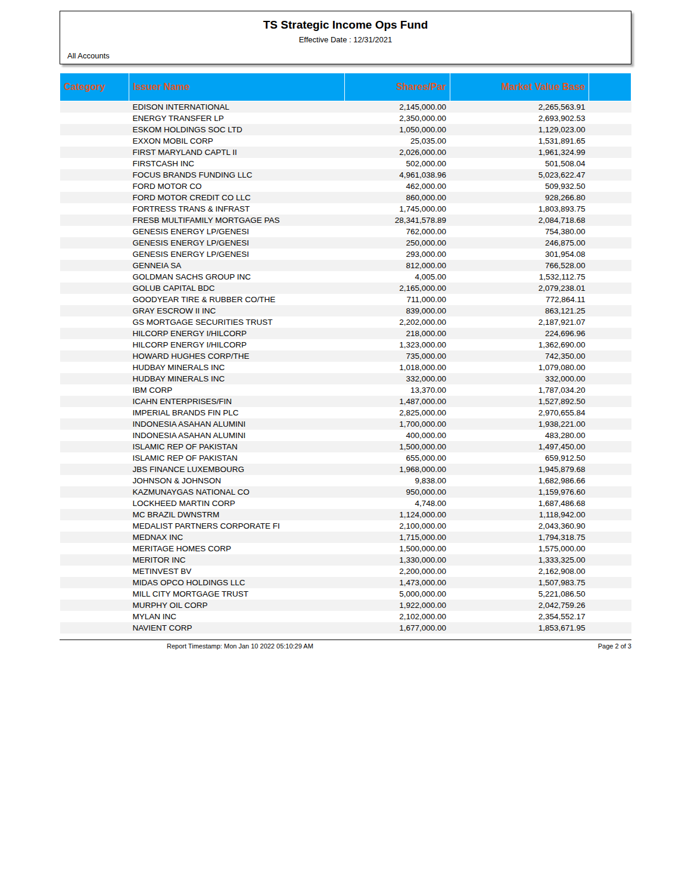TS Strategic Income Ops Fund
Effective Date : 12/31/2021
All Accounts
| Category | Issuer Name | Shares/Par | Market Value Base | |
| --- | --- | --- | --- | --- |
| | EDISON INTERNATIONAL | 2,145,000.00 | 2,265,563.91 | |
| | ENERGY TRANSFER LP | 2,350,000.00 | 2,693,902.53 | |
| | ESKOM HOLDINGS SOC LTD | 1,050,000.00 | 1,129,023.00 | |
| | EXXON MOBIL CORP | 25,035.00 | 1,531,891.65 | |
| | FIRST MARYLAND CAPTL II | 2,026,000.00 | 1,961,324.99 | |
| | FIRSTCASH INC | 502,000.00 | 501,508.04 | |
| | FOCUS BRANDS FUNDING LLC | 4,961,038.96 | 5,023,622.47 | |
| | FORD MOTOR CO | 462,000.00 | 509,932.50 | |
| | FORD MOTOR CREDIT CO LLC | 860,000.00 | 928,266.80 | |
| | FORTRESS TRANS & INFRAST | 1,745,000.00 | 1,803,893.75 | |
| | FRESB MULTIFAMILY MORTGAGE PAS | 28,341,578.89 | 2,084,718.68 | |
| | GENESIS ENERGY LP/GENESI | 762,000.00 | 754,380.00 | |
| | GENESIS ENERGY LP/GENESI | 250,000.00 | 246,875.00 | |
| | GENESIS ENERGY LP/GENESI | 293,000.00 | 301,954.08 | |
| | GENNEIA SA | 812,000.00 | 766,528.00 | |
| | GOLDMAN SACHS GROUP INC | 4,005.00 | 1,532,112.75 | |
| | GOLUB CAPITAL BDC | 2,165,000.00 | 2,079,238.01 | |
| | GOODYEAR TIRE & RUBBER CO/THE | 711,000.00 | 772,864.11 | |
| | GRAY ESCROW II INC | 839,000.00 | 863,121.25 | |
| | GS MORTGAGE SECURITIES TRUST | 2,202,000.00 | 2,187,921.07 | |
| | HILCORP ENERGY I/HILCORP | 218,000.00 | 224,696.96 | |
| | HILCORP ENERGY I/HILCORP | 1,323,000.00 | 1,362,690.00 | |
| | HOWARD HUGHES CORP/THE | 735,000.00 | 742,350.00 | |
| | HUDBAY MINERALS INC | 1,018,000.00 | 1,079,080.00 | |
| | HUDBAY MINERALS INC | 332,000.00 | 332,000.00 | |
| | IBM CORP | 13,370.00 | 1,787,034.20 | |
| | ICAHN ENTERPRISES/FIN | 1,487,000.00 | 1,527,892.50 | |
| | IMPERIAL BRANDS FIN PLC | 2,825,000.00 | 2,970,655.84 | |
| | INDONESIA ASAHAN ALUMINI | 1,700,000.00 | 1,938,221.00 | |
| | INDONESIA ASAHAN ALUMINI | 400,000.00 | 483,280.00 | |
| | ISLAMIC REP OF PAKISTAN | 1,500,000.00 | 1,497,450.00 | |
| | ISLAMIC REP OF PAKISTAN | 655,000.00 | 659,912.50 | |
| | JBS FINANCE LUXEMBOURG | 1,968,000.00 | 1,945,879.68 | |
| | JOHNSON & JOHNSON | 9,838.00 | 1,682,986.66 | |
| | KAZMUNAYGAS NATIONAL CO | 950,000.00 | 1,159,976.60 | |
| | LOCKHEED MARTIN CORP | 4,748.00 | 1,687,486.68 | |
| | MC BRAZIL DWNSTRM | 1,124,000.00 | 1,118,942.00 | |
| | MEDALIST PARTNERS CORPORATE FI | 2,100,000.00 | 2,043,360.90 | |
| | MEDNAX INC | 1,715,000.00 | 1,794,318.75 | |
| | MERITAGE HOMES CORP | 1,500,000.00 | 1,575,000.00 | |
| | MERITOR INC | 1,330,000.00 | 1,333,325.00 | |
| | METINVEST BV | 2,200,000.00 | 2,162,908.00 | |
| | MIDAS OPCO HOLDINGS LLC | 1,473,000.00 | 1,507,983.75 | |
| | MILL CITY MORTGAGE TRUST | 5,000,000.00 | 5,221,086.50 | |
| | MURPHY OIL CORP | 1,922,000.00 | 2,042,759.26 | |
| | MYLAN INC | 2,102,000.00 | 2,354,552.17 | |
| | NAVIENT CORP | 1,677,000.00 | 1,853,671.95 | |
Report Timestamp: Mon Jan 10 2022 05:10:29 AM
Page 2 of 3